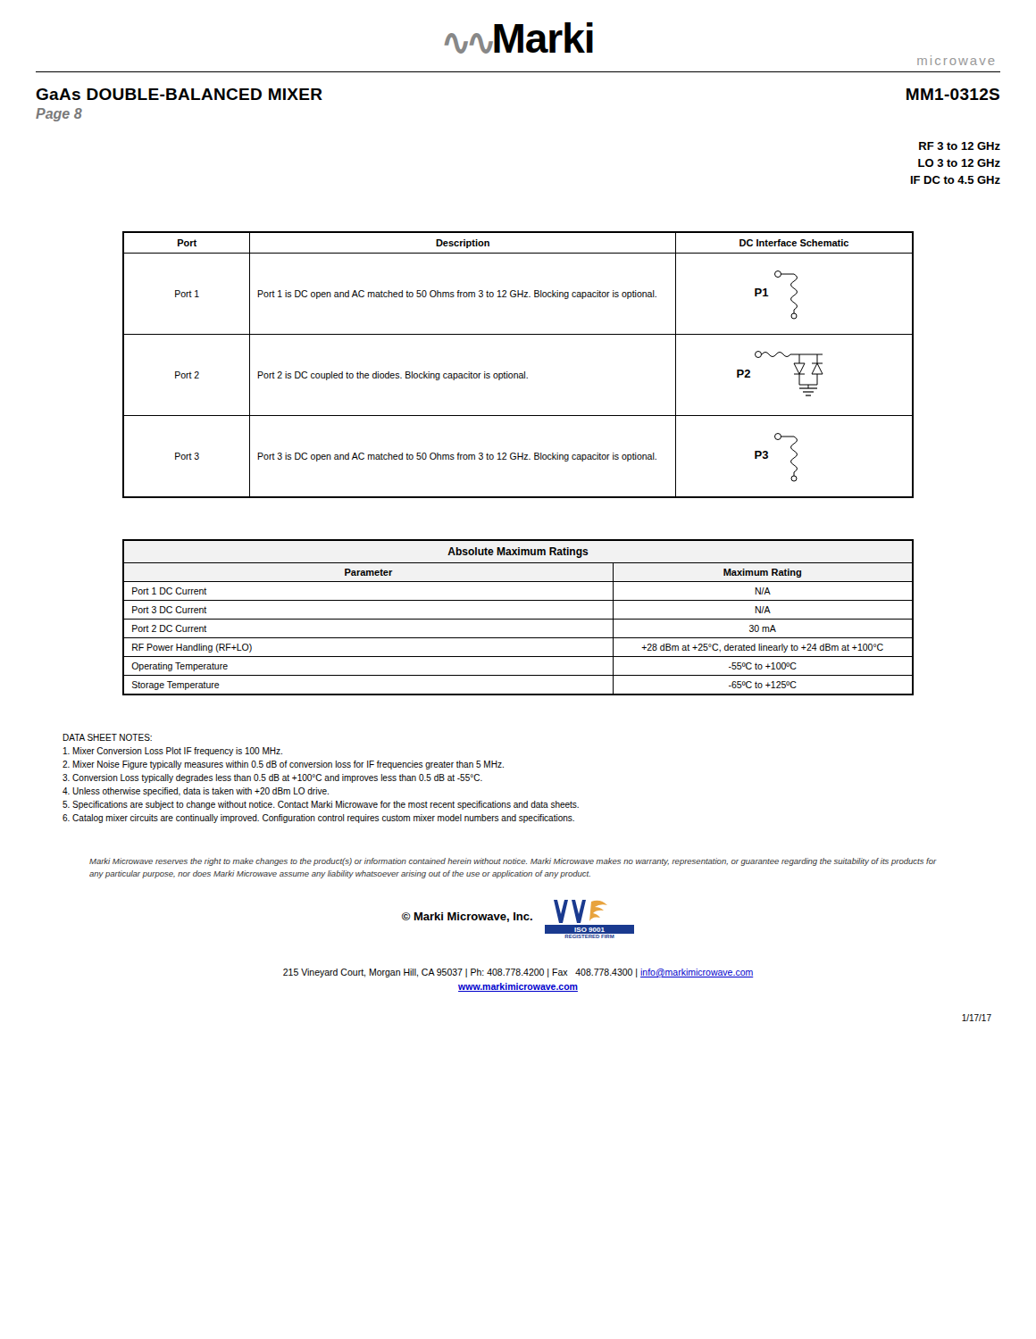∿∿Marki
microwave
GaAs DOUBLE-BALANCED MIXER
Page 8
MM1-0312S
RF 3 to 12 GHz
LO 3 to 12 GHz
IF DC to 4.5 GHz
| Port | Description | DC Interface Schematic |
| --- | --- | --- |
| Port 1 | Port 1 is DC open and AC matched to 50 Ohms from 3 to 12 GHz. Blocking capacitor is optional. | P1 |
| Port 2 | Port 2 is DC coupled to the diodes. Blocking capacitor is optional. | P2 |
| Port 3 | Port 3 is DC open and AC matched to 50 Ohms from 3 to 12 GHz. Blocking capacitor is optional. | P3 |
| Absolute Maximum Ratings |
| --- |
| Parameter | Maximum Rating |
| Port 1 DC Current | N/A |
| Port 3 DC Current | N/A |
| Port 2 DC Current | 30 mA |
| RF Power Handling (RF+LO) | +28 dBm at +25°C, derated linearly to +24 dBm at +100°C |
| Operating Temperature | -55ºC to +100ºC |
| Storage Temperature | -65ºC to +125ºC |
DATA SHEET NOTES:
1. Mixer Conversion Loss Plot IF frequency is 100 MHz.
2. Mixer Noise Figure typically measures within 0.5 dB of conversion loss for IF frequencies greater than 5 MHz.
3. Conversion Loss typically degrades less than 0.5 dB at +100°C and improves less than 0.5 dB at -55°C.
4. Unless otherwise specified, data is taken with +20 dBm LO drive.
5. Specifications are subject to change without notice. Contact Marki Microwave for the most recent specifications and data sheets.
6. Catalog mixer circuits are continually improved. Configuration control requires custom mixer model numbers and specifications.
Marki Microwave reserves the right to make changes to the product(s) or information contained herein without notice. Marki Microwave makes no warranty, representation, or guarantee regarding the suitability of its products for any particular purpose, nor does Marki Microwave assume any liability whatsoever arising out of the use or application of any product.
© Marki Microwave, Inc. ISO 9001 REGISTERED FIRM
215 Vineyard Court, Morgan Hill, CA 95037 | Ph: 408.778.4200 | Fax 408.778.4300 | info@markimicrowave.com
www.markimicrowave.com
1/17/17